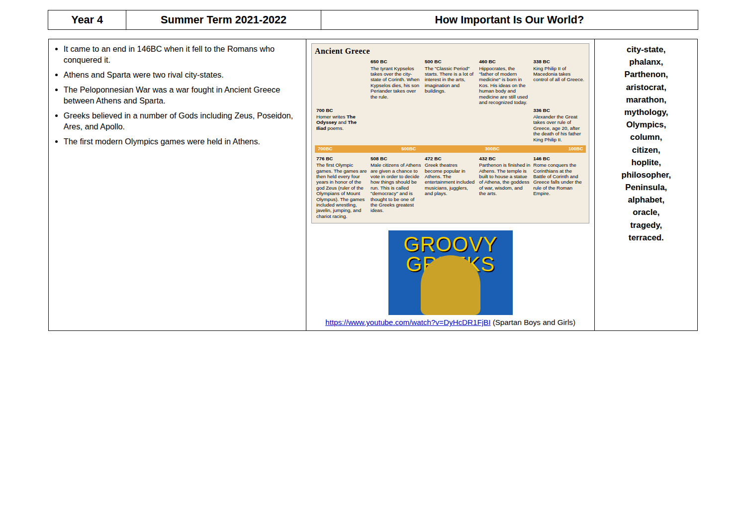Year 4
Summer Term 2021-2022
How Important Is Our World?
| It came to an end in 146BC when it fell to the Romans who conquered it. Athens and Sparta were two rival city-states. The Peloponnesian War was a war fought in Ancient Greece between Athens and Sparta. Greeks believed in a number of Gods including Zeus, Poseidon, Ares, and Apollo. The first modern Olympics games were held in Athens. | Ancient Greece 650 BC The tyrant Kypselos takes over the city-state of Corinth. When Kypselos dies, his son Periander takes over the rule. 500 BC The "Classic Period" starts. There is a lot of interest in the arts, imagination and buildings. 460 BC Hippocrates, the "father of modern medicine" is born in Kos. His ideas on the human body and medicine are still used and recognized today. 338 BC King Philip II of Macedonia takes control of all of Greece. 700 BC Homer writes The Odyssey and The Iliad poems. 336 BC Alexander the Great takes over rule of Greece, age 20, after the death of his father King Philip II. 700BC 500BC 300BC 100BC 776 BC The first Olympic games. The games are then held every four years in honor of the god Zeus (ruler of the Olympians of Mount Olympus). The games included wrestling, javelin, jumping, and chariot racing. 508 BC Male citizens of Athens are given a chance to vote in order to decide how things should be run. This is called "democracy" and is thought to be one of the Greeks greatest ideas. 472 BC Greek theatres become popular in Athens. The entertainment included musicians, jugglers, and plays. 432 BC Parthenon is finished in Athens. The temple is built to house a statue of Athena, the goddess of war, wisdom, and the arts. 146 BC Rome conquers the Corinthians at the Battle of Corinth and Greece falls under the rule of the Roman Empire. GROOVY GREEKS https://www.youtube.com/watch?v=DyHcDR1FjBI (Spartan Boys and Girls) | city-state, phalanx, Parthenon, aristocrat, marathon, mythology, Olympics, column, citizen, hoplite, philosopher, Peninsula, alphabet, oracle, tragedy, terraced. |